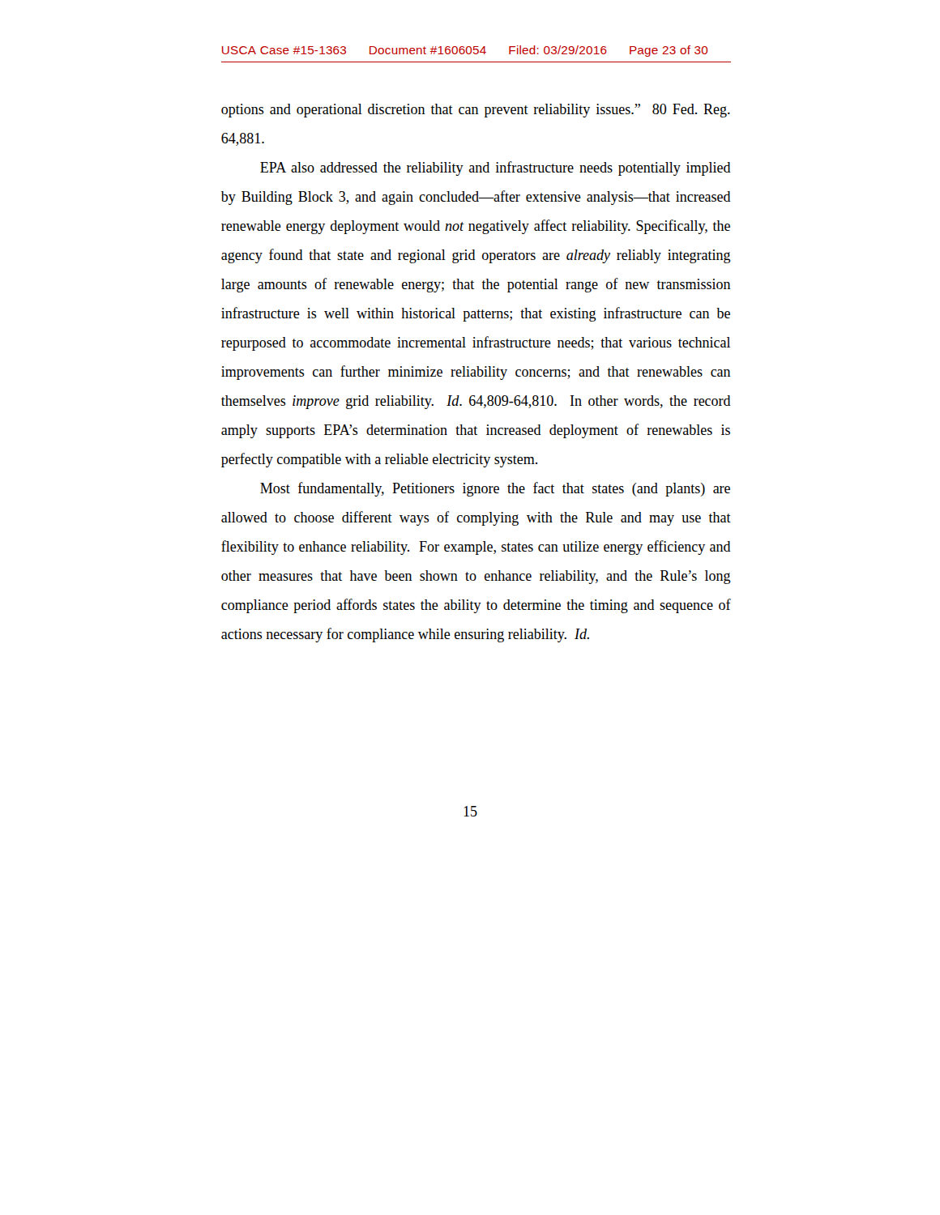USCA Case #15-1363 Document #1606054 Filed: 03/29/2016 Page 23 of 30
options and operational discretion that can prevent reliability issues.” 80 Fed. Reg. 64,881.
EPA also addressed the reliability and infrastructure needs potentially implied by Building Block 3, and again concluded—after extensive analysis—that increased renewable energy deployment would not negatively affect reliability. Specifically, the agency found that state and regional grid operators are already reliably integrating large amounts of renewable energy; that the potential range of new transmission infrastructure is well within historical patterns; that existing infrastructure can be repurposed to accommodate incremental infrastructure needs; that various technical improvements can further minimize reliability concerns; and that renewables can themselves improve grid reliability. Id. 64,809-64,810. In other words, the record amply supports EPA’s determination that increased deployment of renewables is perfectly compatible with a reliable electricity system.
Most fundamentally, Petitioners ignore the fact that states (and plants) are allowed to choose different ways of complying with the Rule and may use that flexibility to enhance reliability. For example, states can utilize energy efficiency and other measures that have been shown to enhance reliability, and the Rule’s long compliance period affords states the ability to determine the timing and sequence of actions necessary for compliance while ensuring reliability. Id.
15